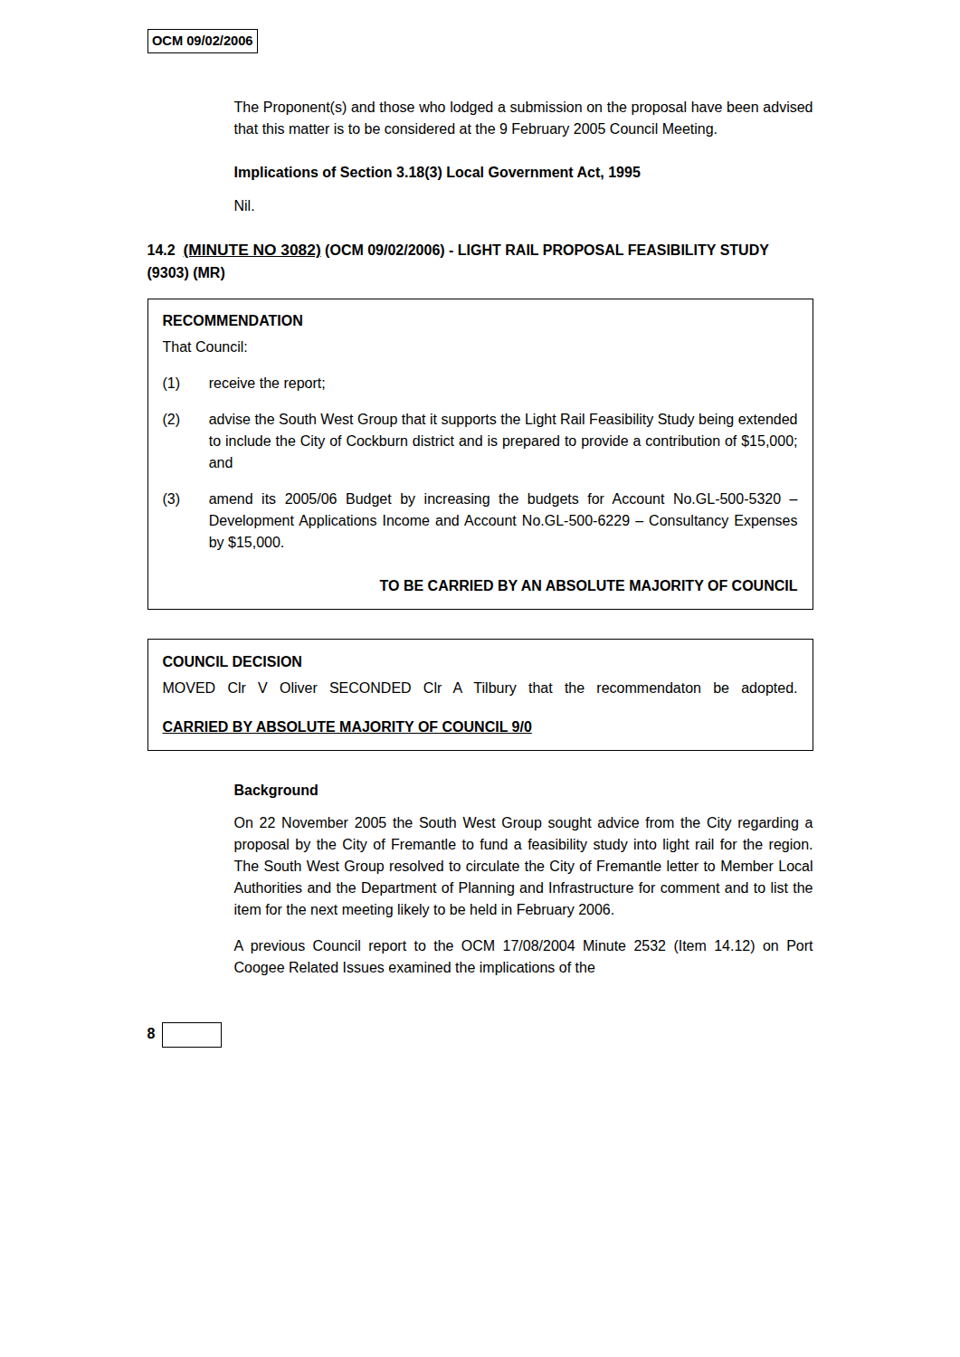OCM 09/02/2006
The Proponent(s) and those who lodged a submission on the proposal have been advised that this matter is to be considered at the 9 February 2005 Council Meeting.
Implications of Section 3.18(3) Local Government Act, 1995
Nil.
14.2 (MINUTE NO 3082) (OCM 09/02/2006) - LIGHT RAIL PROPOSAL FEASIBILITY STUDY (9303) (MR)
RECOMMENDATION
That Council:
(1) receive the report;
(2) advise the South West Group that it supports the Light Rail Feasibility Study being extended to include the City of Cockburn district and is prepared to provide a contribution of $15,000; and
(3) amend its 2005/06 Budget by increasing the budgets for Account No.GL-500-5320 – Development Applications Income and Account No.GL-500-6229 – Consultancy Expenses by $15,000.
TO BE CARRIED BY AN ABSOLUTE MAJORITY OF COUNCIL
COUNCIL DECISION
MOVED Clr V Oliver SECONDED Clr A Tilbury that the recommendaton be adopted.
CARRIED BY ABSOLUTE MAJORITY OF COUNCIL 9/0
Background
On 22 November 2005 the South West Group sought advice from the City regarding a proposal by the City of Fremantle to fund a feasibility study into light rail for the region. The South West Group resolved to circulate the City of Fremantle letter to Member Local Authorities and the Department of Planning and Infrastructure for comment and to list the item for the next meeting likely to be held in February 2006.
A previous Council report to the OCM 17/08/2004 Minute 2532 (Item 14.12) on Port Coogee Related Issues examined the implications of the
8